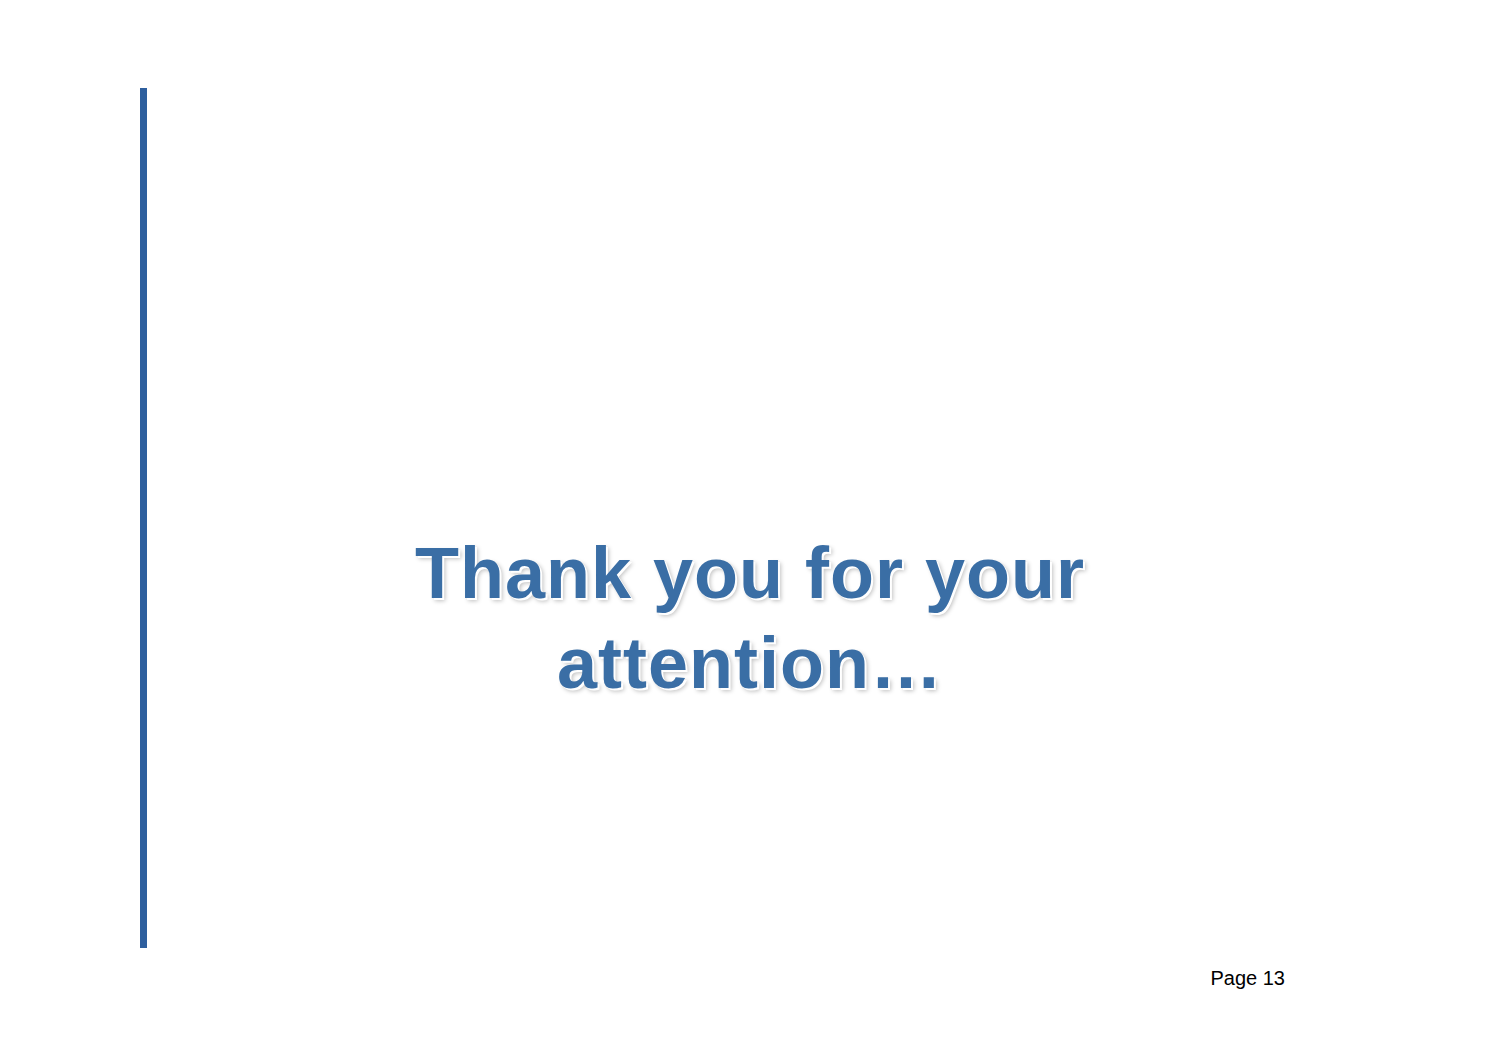Thank you for your
attention…
Page 13